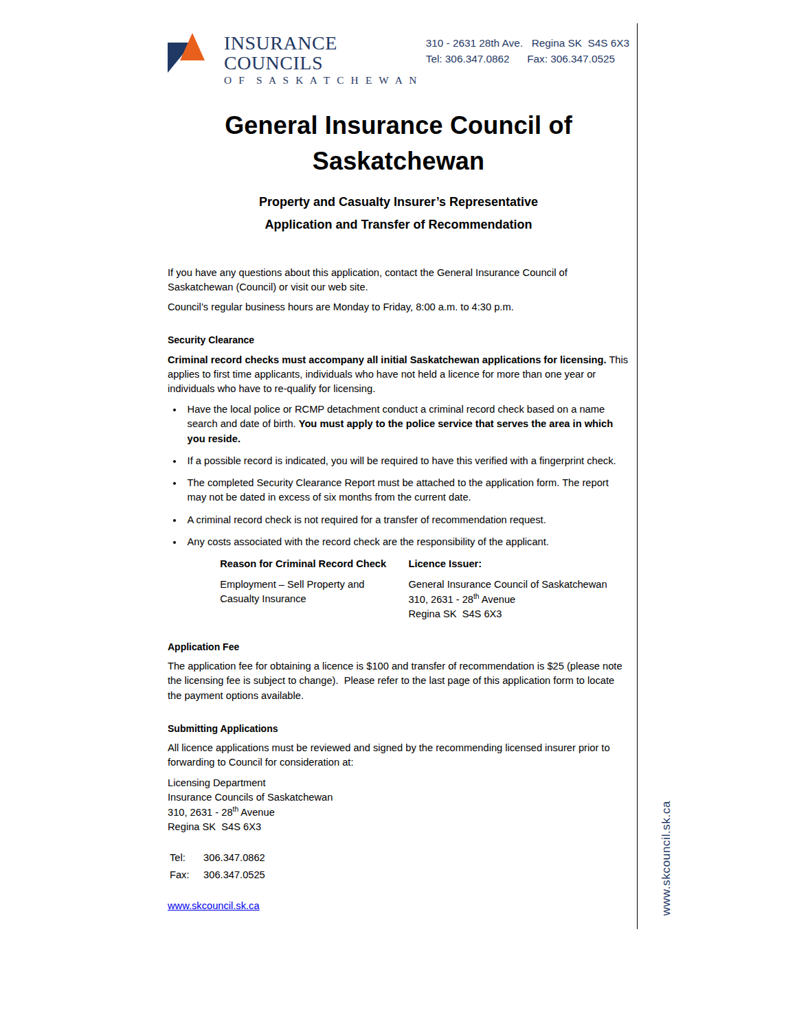www.skcouncil.sk.ca
INSURANCE COUNCILS
O F S A S K A T C H E W A N
310 - 2631 28th Ave. Regina SK S4S 6X3
Tel: 306.347.0862 Fax: 306.347.0525
General Insurance Council of Saskatchewan
Property and Casualty Insurer’s Representative
Application and Transfer of Recommendation
If you have any questions about this application, contact the General Insurance Council of Saskatchewan (Council) or visit our web site.
Council’s regular business hours are Monday to Friday, 8:00 a.m. to 4:30 p.m.
Security Clearance
Criminal record checks must accompany all initial Saskatchewan applications for licensing. This applies to first time applicants, individuals who have not held a licence for more than one year or individuals who have to re-qualify for licensing.
Have the local police or RCMP detachment conduct a criminal record check based on a name search and date of birth. You must apply to the police service that serves the area in which you reside.
If a possible record is indicated, you will be required to have this verified with a fingerprint check.
The completed Security Clearance Report must be attached to the application form. The report may not be dated in excess of six months from the current date.
A criminal record check is not required for a transfer of recommendation request.
Any costs associated with the record check are the responsibility of the applicant.
| Reason for Criminal Record Check | Licence Issuer: |
| --- | --- |
| Employment – Sell Property and Casualty Insurance | General Insurance Council of Saskatchewan 310, 2631 - 28 th Avenue Regina SK S4S 6X3 |
Application Fee
The application fee for obtaining a licence is $100 and transfer of recommendation is $25 (please note the licensing fee is subject to change). Please refer to the last page of this application form to locate the payment options available.
Submitting Applications
All licence applications must be reviewed and signed by the recommending licensed insurer prior to forwarding to Council for consideration at:
Licensing Department
Insurance Councils of Saskatchewan
310, 2631 - 28th Avenue
Regina SK S4S 6X3
| Tel: | 306.347.0862 |
| Fax: | 306.347.0525 |
www.skcouncil.sk.ca